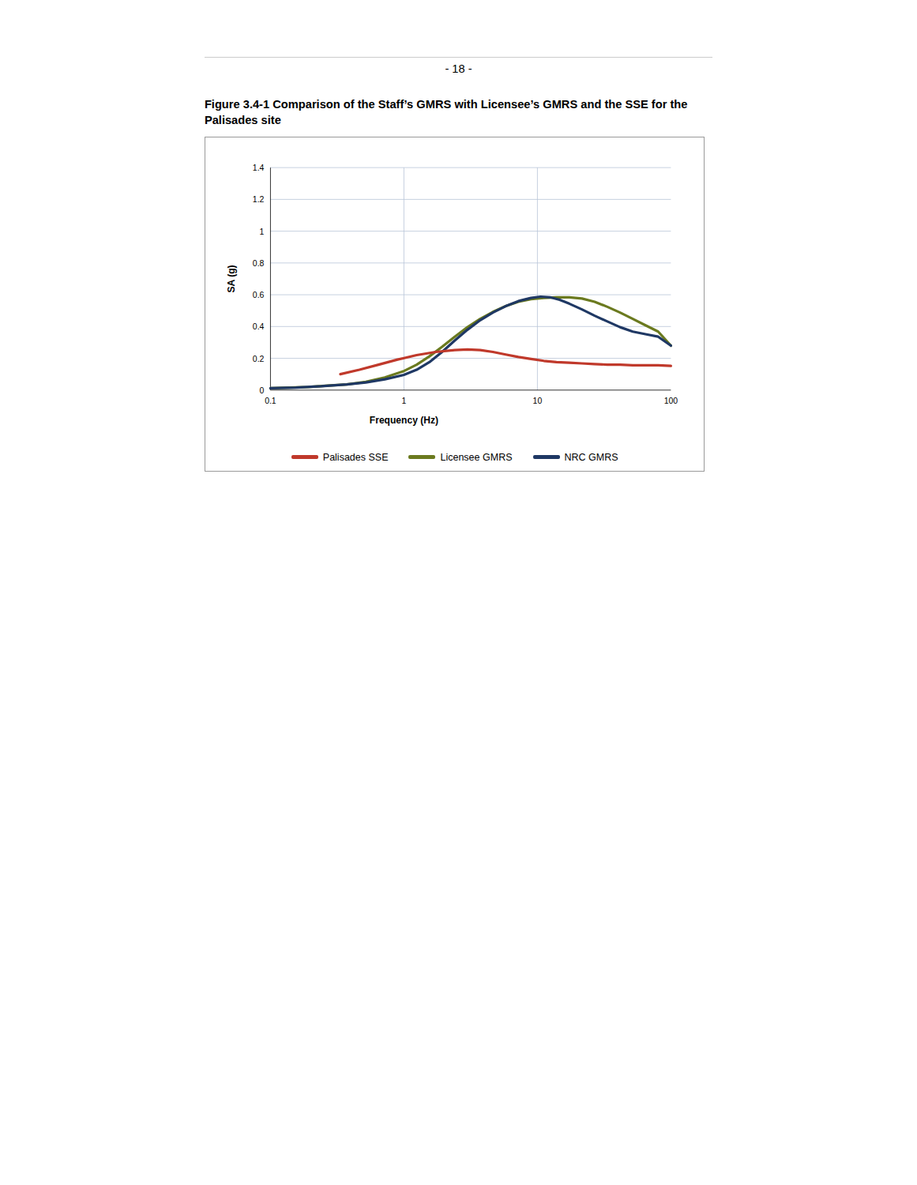- 18 -
Figure 3.4-1 Comparison of the Staff’s GMRS with Licensee’s GMRS and the SSE for the Palisades site
Comparison of the Staff's GMRS with Licensee's GMRS and the SSE for the Palisades site Spectral acceleration (g) on the vertical axis from 0 to 1.4; frequency (Hz) on the horizontal logarithmic axis from 0.1 to 100. Three curves: Palisades SSE peaks near 0.31 g around 5 Hz; Licensee GMRS and NRC GMRS peak near 0.55 g between about 8 and 15 Hz. 1.4 1.2 1 0.8 0.6 0.4 0.2 0 0.1 1 10 100 Frequency (Hz) SA (g)
Palisades SSE Licensee GMRS NRC GMRS